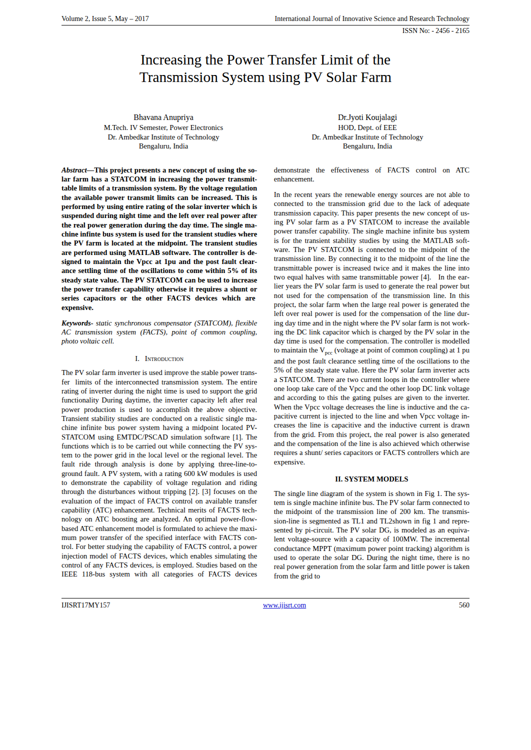Volume 2, Issue 5, May – 2017
International Journal of Innovative Science and Research Technology
ISSN No: - 2456 - 2165
Increasing the Power Transfer Limit of the
Transmission System using PV Solar Farm
Bhavana Anupriya
M.Tech. IV Semester, Power Electronics
Dr. Ambedkar Institute of Technology
Bengaluru, India
Dr.Jyoti Koujalagi
HOD, Dept. of EEE
Dr. Ambedkar Institute of Technology
Bengaluru, India
Abstract—This project presents a new concept of using the solar farm has a STATCOM in increasing the power transmittable limits of a transmission system. By the voltage regulation the available power transmit limits can be increased. This is performed by using entire rating of the solar inverter which is suspended during night time and the left over real power after the real power generation during the day time. The single machine infinte bus system is used for the transient studies where the PV farm is located at the midpoint. The transient studies are performed using MATLAB software. The controller is designed to maintain the Vpcc at 1pu and the post fault clearance settling time of the oscillations to come within 5% of its steady state value. The PV STATCOM can be used to increase the power transfer capability otherwise it requires a shunt or series capacitors or the other FACTS devices which are expensive.
Keywords- static synchronous compensator (STATCOM), flexible AC transmission system (FACTS), point of common coupling, photo voltaic cell.
I. Introduction
The PV solar farm inverter is used improve the stable power transfer limits of the interconnected transmission system. The entire rating of inverter during the night time is used to support the grid functionality During daytime, the inverter capacity left after real power production is used to accomplish the above objective. Transient stability studies are conducted on a realistic single machine infinite bus power system having a midpoint located PV-STATCOM using EMTDC/PSCAD simulation software [1]. The functions which is to be carried out while connecting the PV system to the power grid in the local level or the regional level. The fault ride through analysis is done by applying three-line-to-ground fault. A PV system, with a rating 600 kW modules is used to demonstrate the capability of voltage regulation and riding through the disturbances without tripping [2]. [3] focuses on the evaluation of the impact of FACTS control on available transfer capability (ATC) enhancement. Technical merits of FACTS technology on ATC boosting are analyzed. An optimal power-flow-based ATC enhancement model is formulated to achieve the maximum power transfer of the specified interface with FACTS control. For better studying the capability of FACTS control, a power injection model of FACTS devices, which enables simulating the control of any FACTS devices, is employed. Studies based on the IEEE 118-bus system with all categories of FACTS devices demonstrate the effectiveness of FACTS control on ATC enhancement.
In the recent years the renewable energy sources are not able to connected to the transmission grid due to the lack of adequate transmission capacity. This paper presents the new concept of using PV solar farm as a PV STATCOM to increase the available power transfer capability. The single machine infinite bus system is for the transient stability studies by using the MATLAB software. The PV STATCOM is connected to the midpoint of the transmission line. By connecting it to the midpoint of the line the transmittable power is increased twice and it makes the line into two equal halves with same transmittable power [4]. In the earlier years the PV solar farm is used to generate the real power but not used for the compensation of the transmission line. In this project, the solar farm when the large real power is generated the left over real power is used for the compensation of the line during day time and in the night where the PV solar farm is not working the DC link capacitor which is charged by the PV solar in the day time is used for the compensation. The controller is modelled to maintain the Vpcc (voltage at point of common coupling) at 1 pu and the post fault clearance settling time of the oscillations to the 5% of the steady state value. Here the PV solar farm inverter acts a STATCOM. There are two current loops in the controller where one loop take care of the Vpcc and the other loop DC link voltage and according to this the gating pulses are given to the inverter. When the Vpcc voltage decreases the line is inductive and the capacitive current is injected to the line and when Vpcc voltage increases the line is capacitive and the inductive current is drawn from the grid. From this project, the real power is also generated and the compensation of the line is also achieved which otherwise requires a shunt/ series capacitors or FACTS controllers which are expensive.
II. SYSTEM MODELS
The single line diagram of the system is shown in Fig 1. The system is single machine infinite bus. The PV solar farm connected to the midpoint of the transmission line of 200 km. The transmission-line is segmented as TL1 and TL2shown in fig 1 and represented by pi-circuit. The PV solar DG, is modeled as an equivalent voltage-source with a capacity of 100MW. The incremental conductance MPPT (maximum power point tracking) algorithm is used to operate the solar DG. During the night time, there is no real power generation from the solar farm and little power is taken from the grid to
IJISRT17MY157
www.ijisrt.com
560